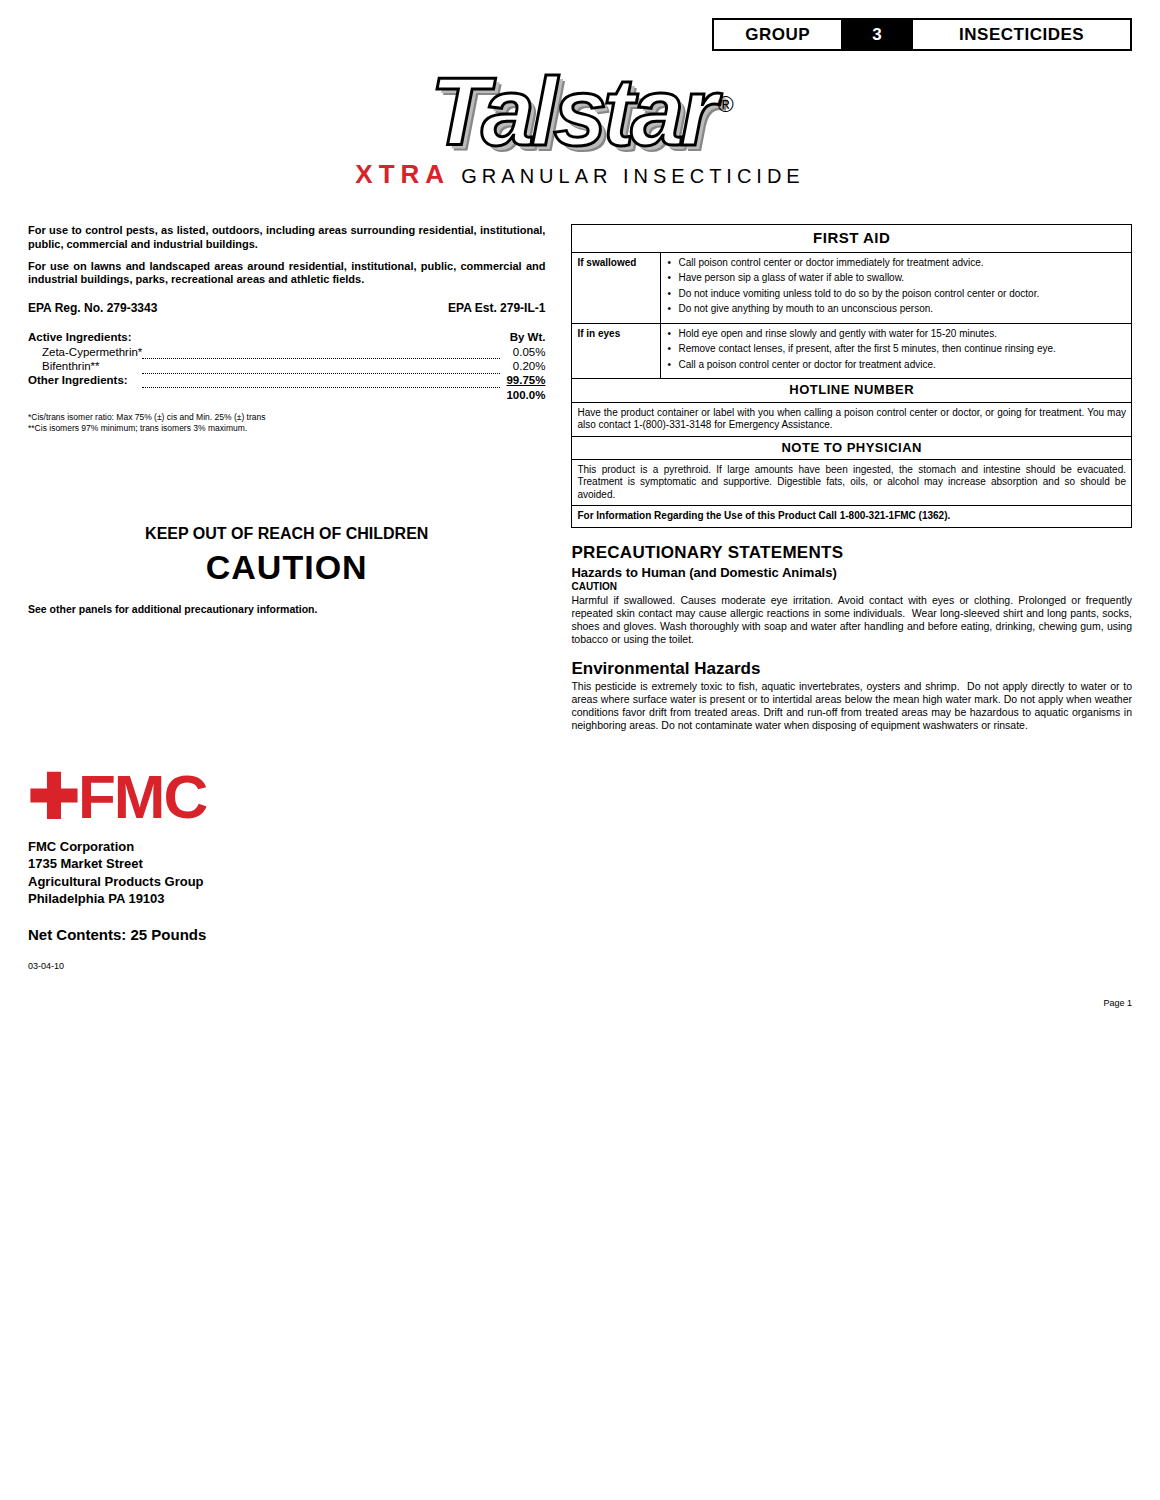| GROUP | 3 | INSECTICIDES |
Talstar®
XTRA GRANULAR INSECTICIDE
For use to control pests, as listed, outdoors, including areas surrounding residential, institutional, public, commercial and industrial buildings.
For use on lawns and landscaped areas around residential, institutional, public, commercial and industrial buildings, parks, recreational areas and athletic fields.
EPA Reg. No. 279-3343 EPA Est. 279-IL-1
| Active Ingredients: | | By Wt. |
| Zeta-Cypermethrin* | | 0.05% |
| Bifenthrin** | | 0.20% |
| Other Ingredients: | | 99.75% |
| | | 100.0% |
*Cis/trans isomer ratio: Max 75% (±) cis and Min. 25% (±) trans
**Cis isomers 97% minimum; trans isomers 3% maximum.
KEEP OUT OF REACH OF CHILDREN
CAUTION
See other panels for additional precautionary information.
✚FMC
FMC Corporation
1735 Market Street
Agricultural Products Group
Philadelphia PA 19103
Net Contents: 25 Pounds
03-04-10
| FIRST AID |
| --- |
| If swallowed | Call poison control center or doctor immediately for treatment advice. Have person sip a glass of water if able to swallow. Do not induce vomiting unless told to do so by the poison control center or doctor. Do not give anything by mouth to an unconscious person. |
| If in eyes | Hold eye open and rinse slowly and gently with water for 15-20 minutes. Remove contact lenses, if present, after the first 5 minutes, then continue rinsing eye. Call a poison control center or doctor for treatment advice. |
| HOTLINE NUMBER |
| Have the product container or label with you when calling a poison control center or doctor, or going for treatment. You may also contact 1-(800)-331-3148 for Emergency Assistance. |
| NOTE TO PHYSICIAN |
| This product is a pyrethroid. If large amounts have been ingested, the stomach and intestine should be evacuated. Treatment is symptomatic and supportive. Digestible fats, oils, or alcohol may increase absorption and so should be avoided. |
| For Information Regarding the Use of this Product Call 1-800-321-1FMC (1362). |
PRECAUTIONARY STATEMENTS
Hazards to Human (and Domestic Animals)
CAUTION
Harmful if swallowed. Causes moderate eye irritation. Avoid contact with eyes or clothing. Prolonged or frequently repeated skin contact may cause allergic reactions in some individuals. Wear long-sleeved shirt and long pants, socks, shoes and gloves. Wash thoroughly with soap and water after handling and before eating, drinking, chewing gum, using tobacco or using the toilet.
Environmental Hazards
This pesticide is extremely toxic to fish, aquatic invertebrates, oysters and shrimp. Do not apply directly to water or to areas where surface water is present or to intertidal areas below the mean high water mark. Do not apply when weather conditions favor drift from treated areas. Drift and run-off from treated areas may be hazardous to aquatic organisms in neighboring areas. Do not contaminate water when disposing of equipment washwaters or rinsate.
Page 1